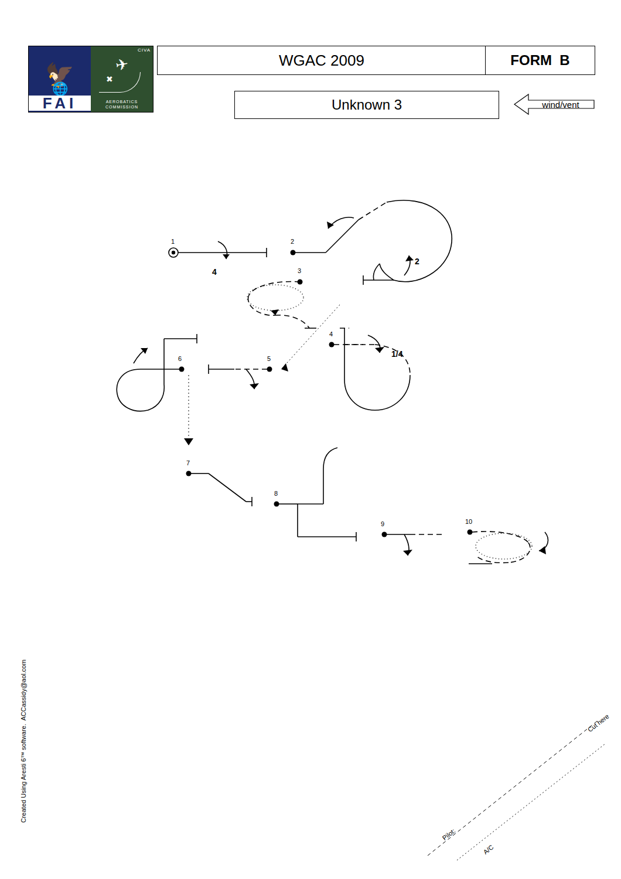🦅
🌐
FAI
CIVA
✈
✖
AEROBATICS
COMMISSION
WGAC 2009
FORM B
Unknown 3
wind/vent
1
2
3
4
5
6
7
8
9
10
4
2
1/4
Created Using Aresti 6™ software. ACCassidy@aol.com
Cut here
Pilot:
A/C